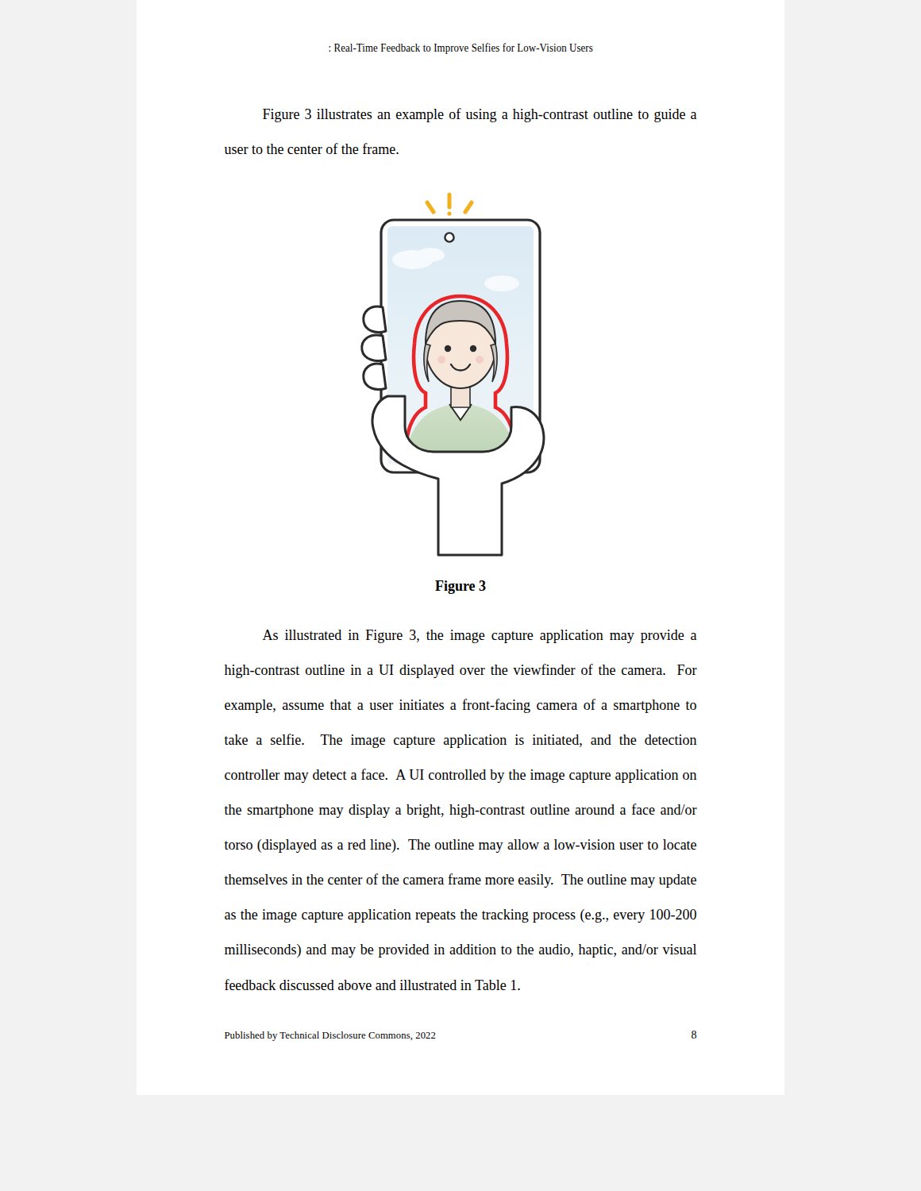: Real-Time Feedback to Improve Selfies for Low-Vision Users
Figure 3 illustrates an example of using a high-contrast outline to guide a user to the center of the frame.
Figure 3
As illustrated in Figure 3, the image capture application may provide a high-contrast outline in a UI displayed over the viewfinder of the camera. For example, assume that a user initiates a front-facing camera of a smartphone to take a selfie. The image capture application is initiated, and the detection controller may detect a face. A UI controlled by the image capture application on the smartphone may display a bright, high-contrast outline around a face and/or torso (displayed as a red line). The outline may allow a low-vision user to locate themselves in the center of the camera frame more easily. The outline may update as the image capture application repeats the tracking process (e.g., every 100-200 milliseconds) and may be provided in addition to the audio, haptic, and/or visual feedback discussed above and illustrated in Table 1.
Published by Technical Disclosure Commons, 2022
8